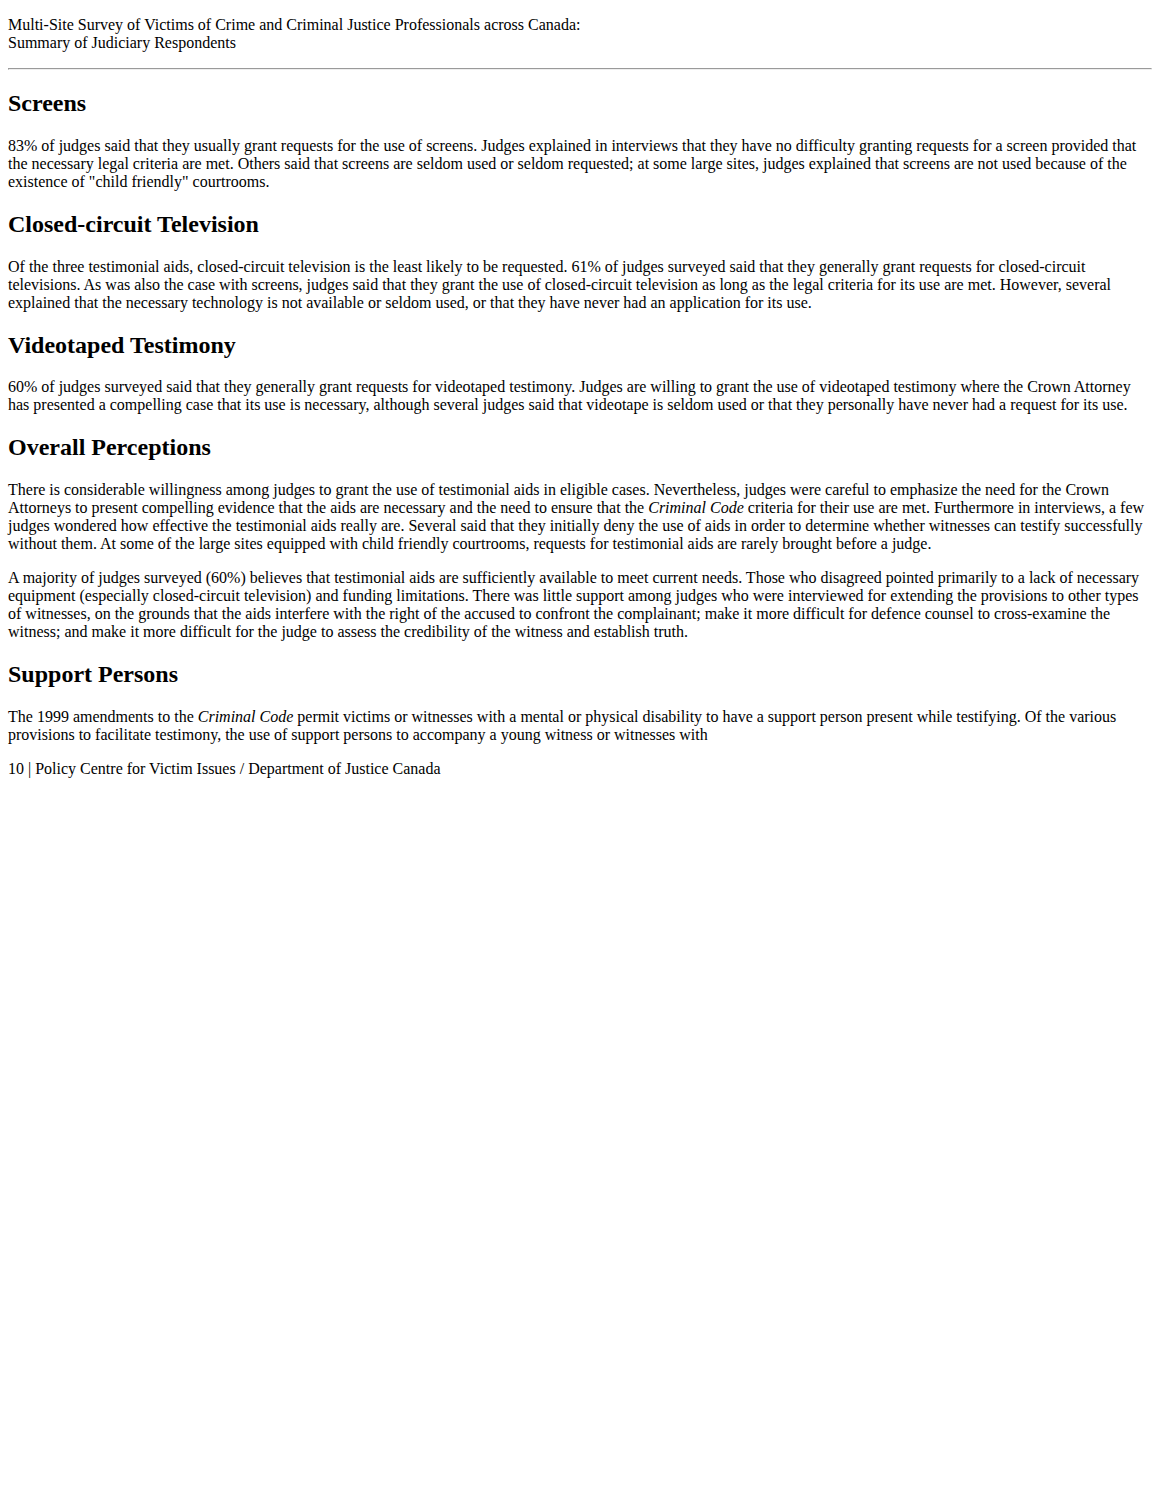Multi-Site Survey of Victims of Crime and Criminal Justice Professionals across Canada:
Summary of Judiciary Respondents
Screens
83% of judges said that they usually grant requests for the use of screens. Judges explained in interviews that they have no difficulty granting requests for a screen provided that the necessary legal criteria are met. Others said that screens are seldom used or seldom requested; at some large sites, judges explained that screens are not used because of the existence of "child friendly" courtrooms.
Closed-circuit Television
Of the three testimonial aids, closed-circuit television is the least likely to be requested. 61% of judges surveyed said that they generally grant requests for closed-circuit televisions. As was also the case with screens, judges said that they grant the use of closed-circuit television as long as the legal criteria for its use are met. However, several explained that the necessary technology is not available or seldom used, or that they have never had an application for its use.
Videotaped Testimony
60% of judges surveyed said that they generally grant requests for videotaped testimony. Judges are willing to grant the use of videotaped testimony where the Crown Attorney has presented a compelling case that its use is necessary, although several judges said that videotape is seldom used or that they personally have never had a request for its use.
Overall Perceptions
There is considerable willingness among judges to grant the use of testimonial aids in eligible cases. Nevertheless, judges were careful to emphasize the need for the Crown Attorneys to present compelling evidence that the aids are necessary and the need to ensure that the Criminal Code criteria for their use are met. Furthermore in interviews, a few judges wondered how effective the testimonial aids really are. Several said that they initially deny the use of aids in order to determine whether witnesses can testify successfully without them. At some of the large sites equipped with child friendly courtrooms, requests for testimonial aids are rarely brought before a judge.
A majority of judges surveyed (60%) believes that testimonial aids are sufficiently available to meet current needs. Those who disagreed pointed primarily to a lack of necessary equipment (especially closed-circuit television) and funding limitations. There was little support among judges who were interviewed for extending the provisions to other types of witnesses, on the grounds that the aids interfere with the right of the accused to confront the complainant; make it more difficult for defence counsel to cross-examine the witness; and make it more difficult for the judge to assess the credibility of the witness and establish truth.
Support Persons
The 1999 amendments to the Criminal Code permit victims or witnesses with a mental or physical disability to have a support person present while testifying. Of the various provisions to facilitate testimony, the use of support persons to accompany a young witness or witnesses with
10 | Policy Centre for Victim Issues / Department of Justice Canada